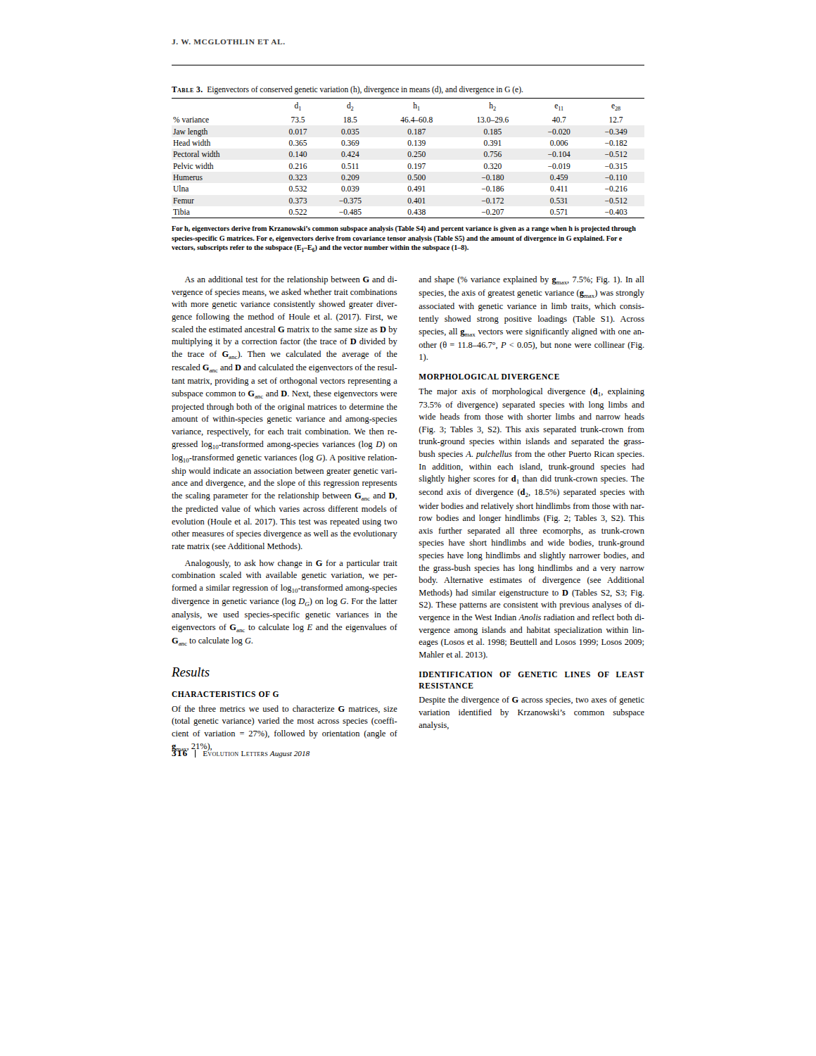J. W. McGlothlin et al.
Table 3. Eigenvectors of conserved genetic variation (h), divergence in means (d), and divergence in G (e).
| | d 1 | d 2 | h 1 | h 2 | e 11 | e 28 |
| --- | --- | --- | --- | --- | --- | --- |
| % variance | 73.5 | 18.5 | 46.4–60.8 | 13.0–29.6 | 40.7 | 12.7 |
| Jaw length | 0.017 | 0.035 | 0.187 | 0.185 | −0.020 | −0.349 |
| Head width | 0.365 | 0.369 | 0.139 | 0.391 | 0.006 | −0.182 |
| Pectoral width | 0.140 | 0.424 | 0.250 | 0.756 | −0.104 | −0.512 |
| Pelvic width | 0.216 | 0.511 | 0.197 | 0.320 | −0.019 | −0.315 |
| Humerus | 0.323 | 0.209 | 0.500 | −0.180 | 0.459 | −0.110 |
| Ulna | 0.532 | 0.039 | 0.491 | −0.186 | 0.411 | −0.216 |
| Femur | 0.373 | −0.375 | 0.401 | −0.172 | 0.531 | −0.512 |
| Tibia | 0.522 | −0.485 | 0.438 | −0.207 | 0.571 | −0.403 |
For h, eigenvectors derive from Krzanowski’s common subspace analysis (Table S4) and percent variance is given as a range when h is projected through species-specific G matrices. For e, eigenvectors derive from covariance tensor analysis (Table S5) and the amount of divergence in G explained. For e vectors, subscripts refer to the subspace (E1–E6) and the vector number within the subspace (1–8).
As an additional test for the relationship between G and divergence of species means, we asked whether trait combinations with more genetic variance consistently showed greater divergence following the method of Houle et al. (2017). First, we scaled the estimated ancestral G matrix to the same size as D by multiplying it by a correction factor (the trace of D divided by the trace of Ganc). Then we calculated the average of the rescaled Ganc and D and calculated the eigenvectors of the resultant matrix, providing a set of orthogonal vectors representing a subspace common to Ganc and D. Next, these eigenvectors were projected through both of the original matrices to determine the amount of within-species genetic variance and among-species variance, respectively, for each trait combination. We then regressed log10-transformed among-species variances (log D) on log10-transformed genetic variances (log G). A positive relationship would indicate an association between greater genetic variance and divergence, and the slope of this regression represents the scaling parameter for the relationship between Ganc and D, the predicted value of which varies across different models of evolution (Houle et al. 2017). This test was repeated using two other measures of species divergence as well as the evolutionary rate matrix (see Additional Methods).
Analogously, to ask how change in G for a particular trait combination scaled with available genetic variation, we performed a similar regression of log10-transformed among-species divergence in genetic variance (log DG) on log G. For the latter analysis, we used species-specific genetic variances in the eigenvectors of Ganc to calculate log E and the eigenvalues of Ganc to calculate log G.
Results
Characteristics of G
Of the three metrics we used to characterize G matrices, size (total genetic variance) varied the most across species (coefficient of variation = 27%), followed by orientation (angle of gmax, 21%),
and shape (% variance explained by gmax, 7.5%; Fig. 1). In all species, the axis of greatest genetic variance (gmax) was strongly associated with genetic variance in limb traits, which consistently showed strong positive loadings (Table S1). Across species, all gmax vectors were significantly aligned with one another (θ = 11.8–46.7°, P < 0.05), but none were collinear (Fig. 1).
Morphological divergence
The major axis of morphological divergence (d1, explaining 73.5% of divergence) separated species with long limbs and wide heads from those with shorter limbs and narrow heads (Fig. 3; Tables 3, S2). This axis separated trunk-crown from trunk-ground species within islands and separated the grass-bush species A. pulchellus from the other Puerto Rican species. In addition, within each island, trunk-ground species had slightly higher scores for d1 than did trunk-crown species. The second axis of divergence (d2, 18.5%) separated species with wider bodies and relatively short hindlimbs from those with narrow bodies and longer hindlimbs (Fig. 2; Tables 3, S2). This axis further separated all three ecomorphs, as trunk-crown species have short hindlimbs and wide bodies, trunk-ground species have long hindlimbs and slightly narrower bodies, and the grass-bush species has long hindlimbs and a very narrow body. Alternative estimates of divergence (see Additional Methods) had similar eigenstructure to D (Tables S2, S3; Fig. S2). These patterns are consistent with previous analyses of divergence in the West Indian Anolis radiation and reflect both divergence among islands and habitat specialization within lineages (Losos et al. 1998; Beuttell and Losos 1999; Losos 2009; Mahler et al. 2013).
Identification of genetic lines of least resistance
Despite the divergence of G across species, two axes of genetic variation identified by Krzanowski’s common subspace analysis,
316 Evolution Letters August 2018